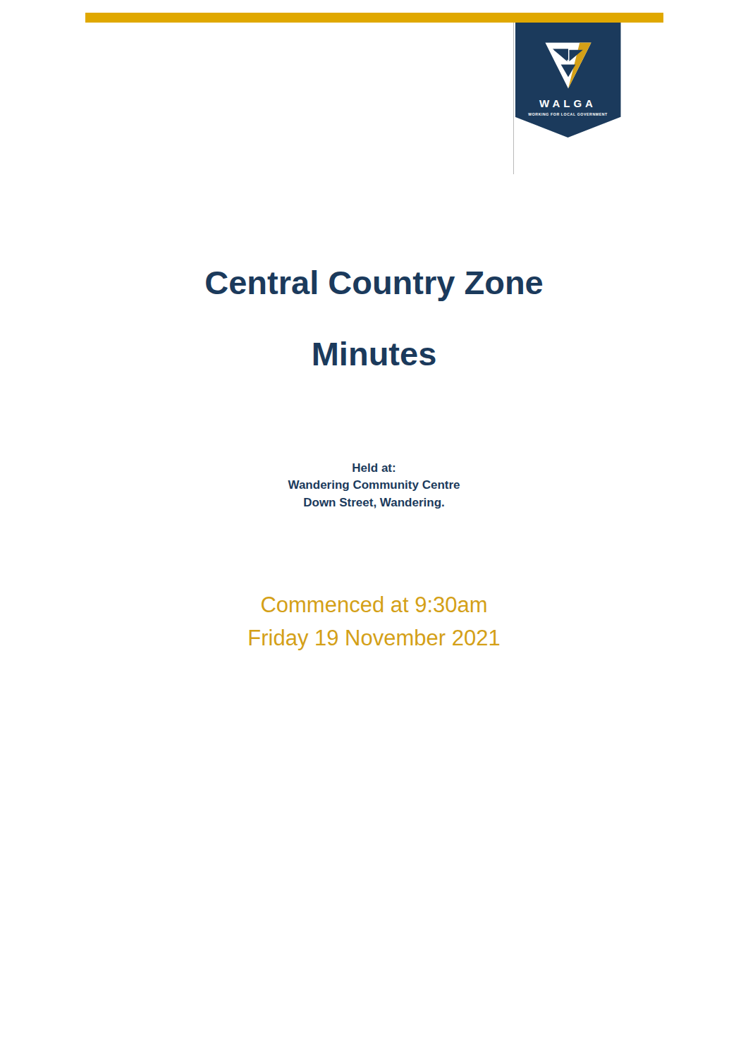WALGA
Working for Local Government
Central Country ZoneMinutes
Held at:
Wandering Community Centre
Down Street, Wandering.
Commenced at 9:30am
Friday 19 November 2021